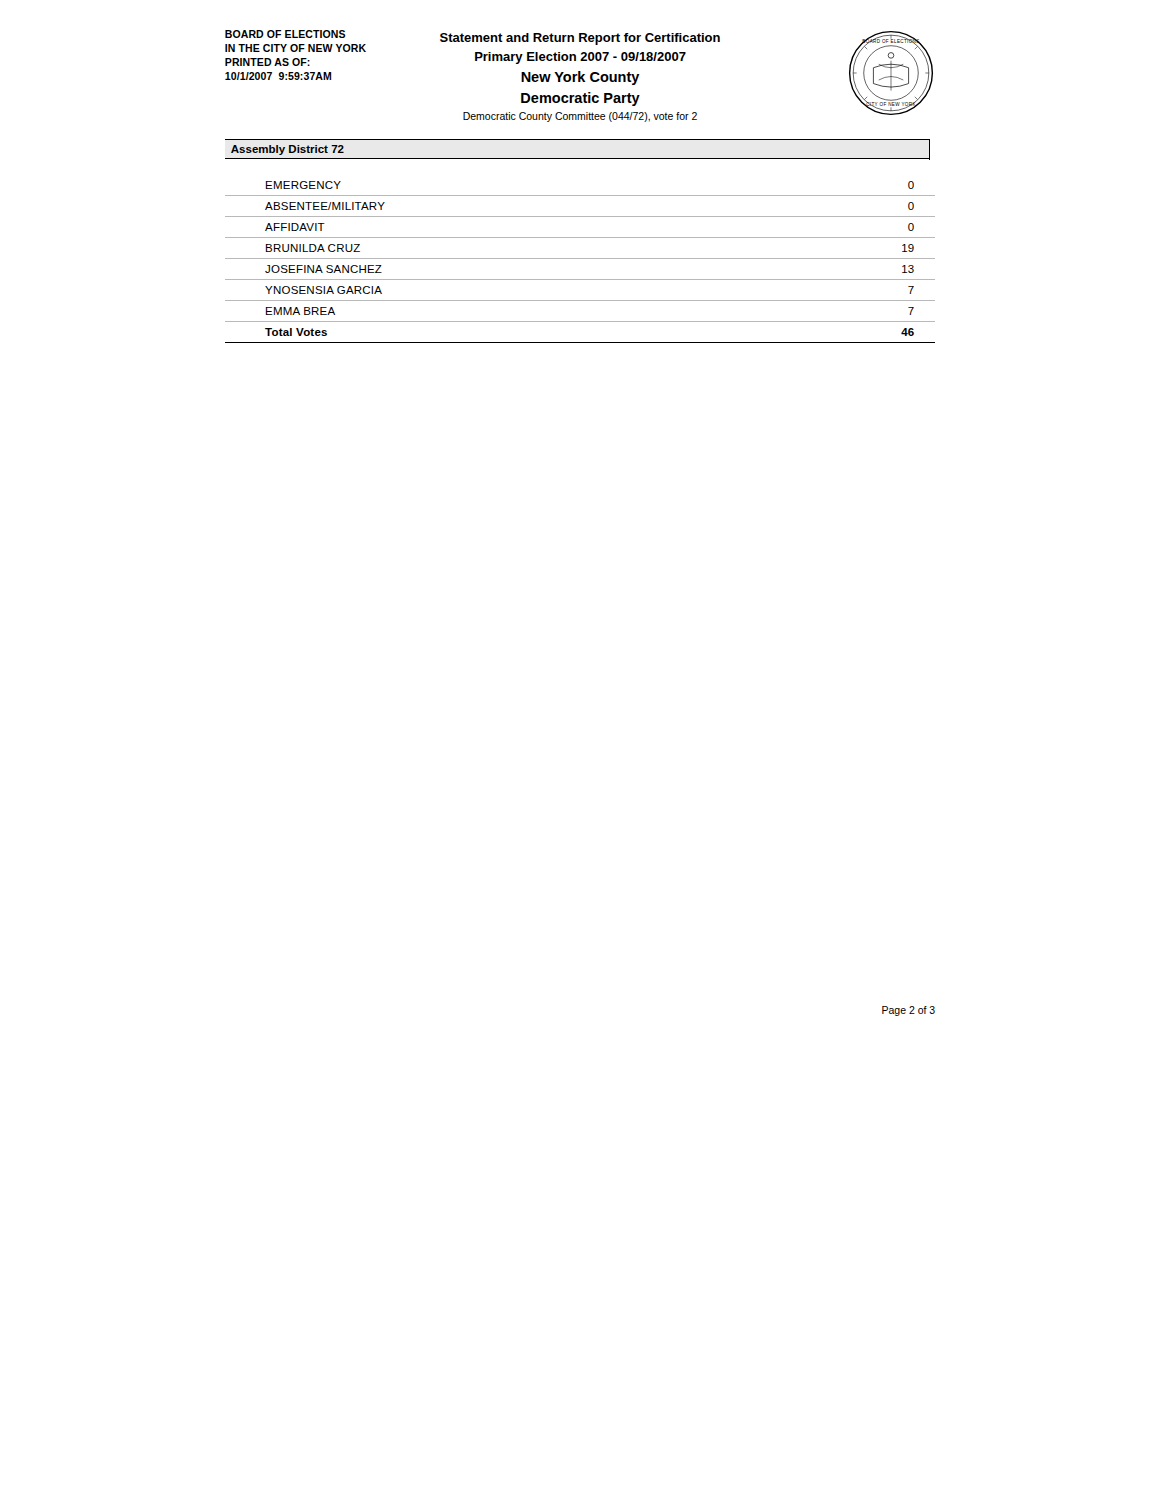BOARD OF ELECTIONS
IN THE CITY OF NEW YORK
PRINTED AS OF:
10/1/2007 9:59:37AM
Statement and Return Report for Certification
Primary Election 2007 - 09/18/2007
New York County
Democratic Party
Democratic County Committee (044/72), vote for 2
BOARD OF ELECTIONS CITY OF NEW YORK
Assembly District 72
| EMERGENCY | 0 |
| ABSENTEE/MILITARY | 0 |
| AFFIDAVIT | 0 |
| BRUNILDA CRUZ | 19 |
| JOSEFINA SANCHEZ | 13 |
| YNOSENSIA GARCIA | 7 |
| EMMA BREA | 7 |
| Total Votes | 46 |
Page 2 of 3